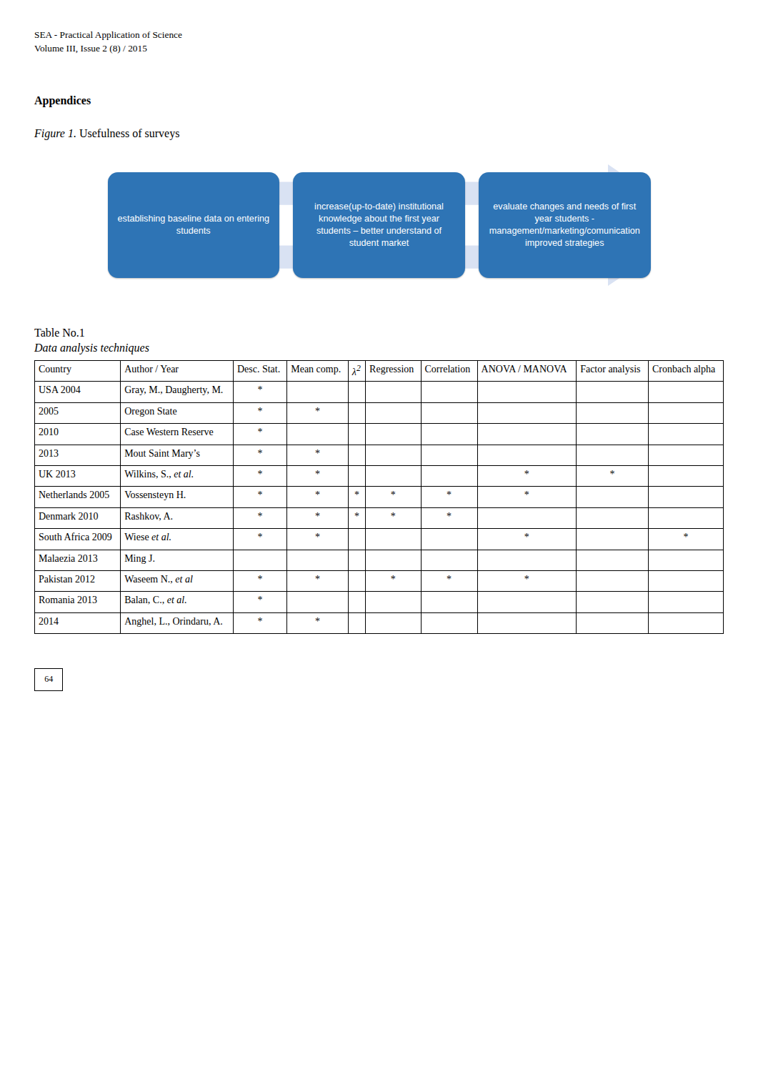SEA - Practical Application of Science
Volume III, Issue 2 (8) / 2015
Appendices
Figure 1. Usefulness of surveys
establishing baseline data on entering students
increase(up-to-date) institutional knowledge about the first year students – better understand of student market
evaluate changes and needs of first year students - management/marketing/comunication improved strategies
Table No.1
Data analysis techniques
| Country | Author / Year | Desc. Stat. | Mean comp. | λ 2 | Regression | Correlation | ANOVA / MANOVA | Factor analysis | Cronbach alpha |
| --- | --- | --- | --- | --- | --- | --- | --- | --- | --- |
| USA 2004 | Gray, M., Daugherty, M. | * | | | | | | | |
| 2005 | Oregon State | * | * | | | | | | |
| 2010 | Case Western Reserve | * | | | | | | | |
| 2013 | Mout Saint Mary’s | * | * | | | | | | |
| UK 2013 | Wilkins, S., et al. | * | * | | | | * | * | |
| Netherlands 2005 | Vossensteyn H. | * | * | * | * | * | * | | |
| Denmark 2010 | Rashkov, A. | * | * | * | * | * | | | |
| South Africa 2009 | Wiese et al. | * | * | | | | * | | * |
| Malaezia 2013 | Ming J. | | | | | | | | |
| Pakistan 2012 | Waseem N., et al | * | * | | * | * | * | | |
| Romania 2013 | Balan, C., et al. | * | | | | | | | |
| 2014 | Anghel, L., Orindaru, A. | * | * | | | | | | |
64